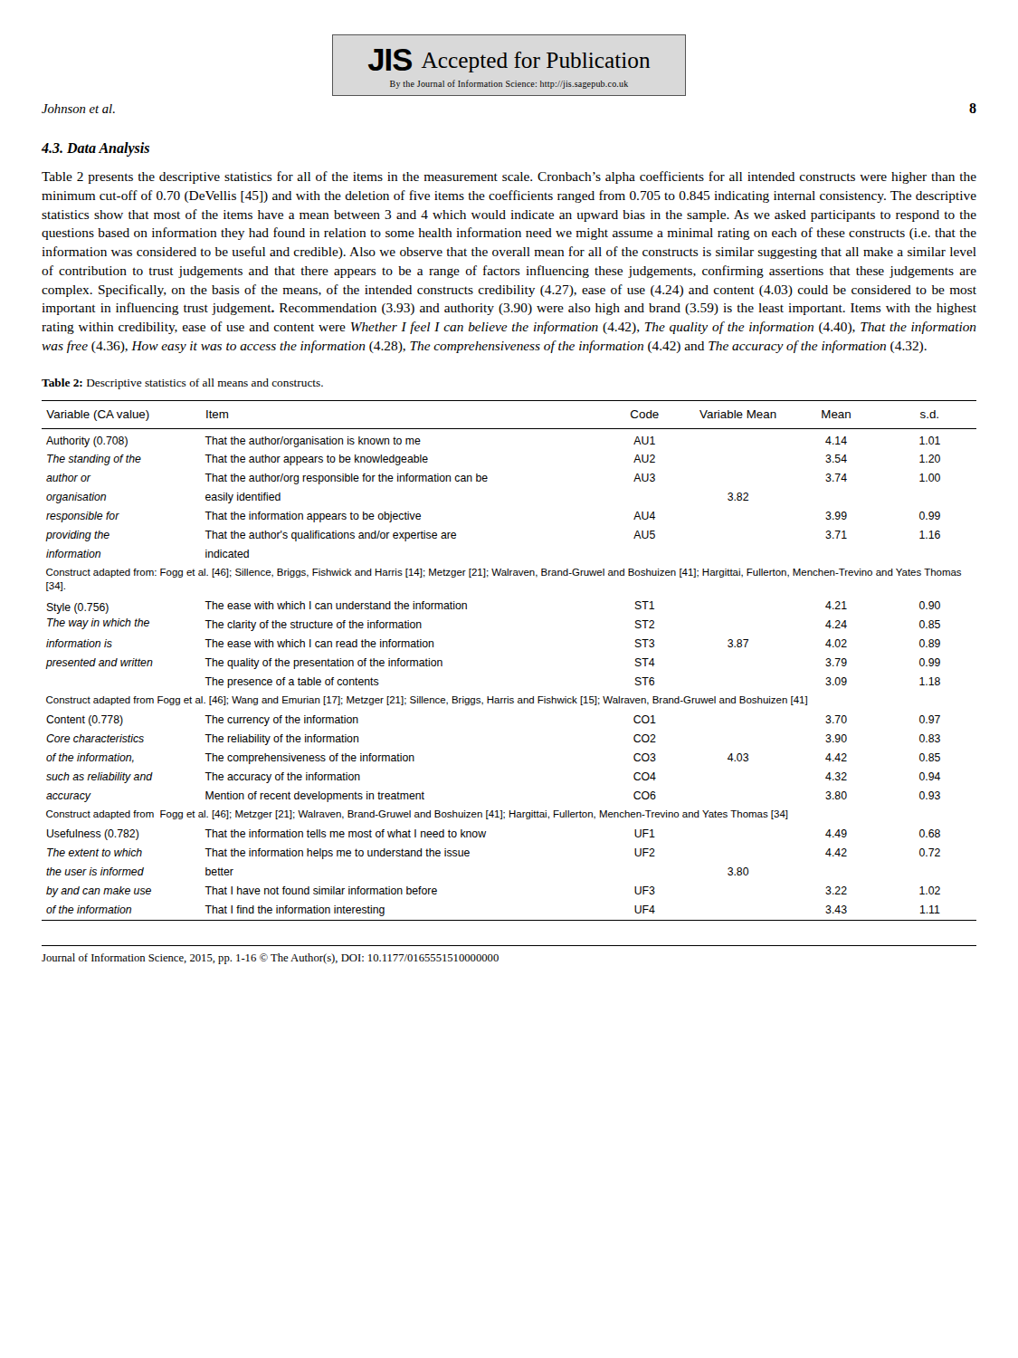JIS Accepted for Publication
By the Journal of Information Science: http://jis.sagepub.co.uk
Johnson et al.
8
4.3. Data Analysis
Table 2 presents the descriptive statistics for all of the items in the measurement scale. Cronbach’s alpha coefficients for all intended constructs were higher than the minimum cut-off of 0.70 (DeVellis [45]) and with the deletion of five items the coefficients ranged from 0.705 to 0.845 indicating internal consistency. The descriptive statistics show that most of the items have a mean between 3 and 4 which would indicate an upward bias in the sample. As we asked participants to respond to the questions based on information they had found in relation to some health information need we might assume a minimal rating on each of these constructs (i.e. that the information was considered to be useful and credible). Also we observe that the overall mean for all of the constructs is similar suggesting that all make a similar level of contribution to trust judgements and that there appears to be a range of factors influencing these judgements, confirming assertions that these judgements are complex. Specifically, on the basis of the means, of the intended constructs credibility (4.27), ease of use (4.24) and content (4.03) could be considered to be most important in influencing trust judgement. Recommendation (3.93) and authority (3.90) were also high and brand (3.59) is the least important. Items with the highest rating within credibility, ease of use and content were Whether I feel I can believe the information (4.42), The quality of the information (4.40), That the information was free (4.36), How easy it was to access the information (4.28), The comprehensiveness of the information (4.42) and The accuracy of the information (4.32).
Table 2: Descriptive statistics of all means and constructs.
| Variable (CA value) | Item | Code | Variable Mean | Mean | s.d. |
| --- | --- | --- | --- | --- | --- |
| Authority (0.708) | That the author/organisation is known to me | AU1 | | 4.14 | 1.01 |
| The standing of the | That the author appears to be knowledgeable | AU2 | | 3.54 | 1.20 |
| author or | That the author/org responsible for the information can be | AU3 | | 3.74 | 1.00 |
| organisation | easily identified | | 3.82 | | |
| responsible for | That the information appears to be objective | AU4 | | 3.99 | 0.99 |
| providing the | That the author's qualifications and/or expertise are | AU5 | | 3.71 | 1.16 |
| information | indicated | | | | |
| Construct adapted from: Fogg et al. [46]; Sillence, Briggs, Fishwick and Harris [14]; Metzger [21]; Walraven, Brand-Gruwel and Boshuizen [41]; Hargittai, Fullerton, Menchen-Trevino and Yates Thomas [34]. |
| Style (0.756) The way in which the | The ease with which I can understand the information | ST1 | | 4.21 | 0.90 |
| The clarity of the structure of the information | ST2 | | 4.24 | 0.85 |
| information is | The ease with which I can read the information | ST3 | 3.87 | 4.02 | 0.89 |
| presented and written | The quality of the presentation of the information | ST4 | | 3.79 | 0.99 |
| | The presence of a table of contents | ST6 | | 3.09 | 1.18 |
| Construct adapted from Fogg et al. [46]; Wang and Emurian [17]; Metzger [21]; Sillence, Briggs, Harris and Fishwick [15]; Walraven, Brand-Gruwel and Boshuizen [41] |
| Content (0.778) | The currency of the information | CO1 | | 3.70 | 0.97 |
| Core characteristics | The reliability of the information | CO2 | | 3.90 | 0.83 |
| of the information, | The comprehensiveness of the information | CO3 | 4.03 | 4.42 | 0.85 |
| such as reliability and | The accuracy of the information | CO4 | | 4.32 | 0.94 |
| accuracy | Mention of recent developments in treatment | CO6 | | 3.80 | 0.93 |
| Construct adapted from Fogg et al. [46]; Metzger [21]; Walraven, Brand-Gruwel and Boshuizen [41]; Hargittai, Fullerton, Menchen-Trevino and Yates Thomas [34] |
| Usefulness (0.782) | That the information tells me most of what I need to know | UF1 | | 4.49 | 0.68 |
| The extent to which | That the information helps me to understand the issue | UF2 | | 4.42 | 0.72 |
| the user is informed | better | | 3.80 | | |
| by and can make use | That I have not found similar information before | UF3 | | 3.22 | 1.02 |
| of the information | That I find the information interesting | UF4 | | 3.43 | 1.11 |
Journal of Information Science, 2015, pp. 1-16 © The Author(s), DOI: 10.1177/0165551510000000